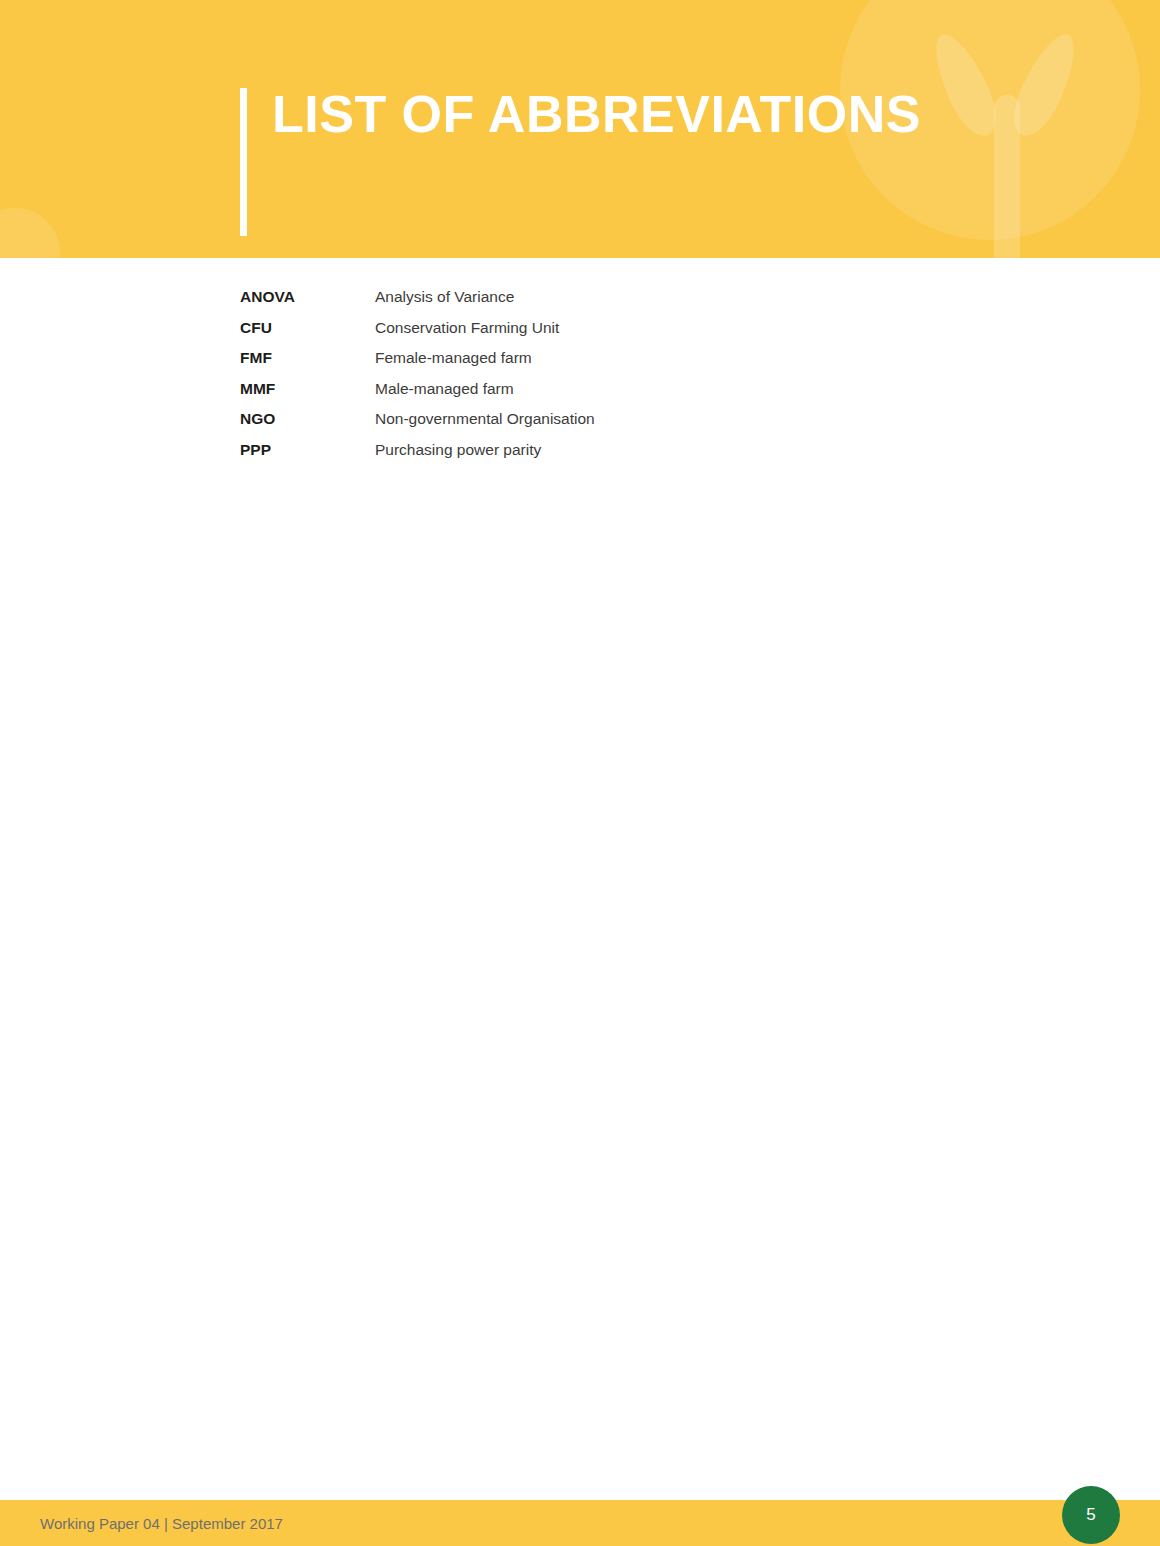LIST OF ABBREVIATIONS
| ANOVA | Analysis of Variance |
| CFU | Conservation Farming Unit |
| FMF | Female-managed farm |
| MMF | Male-managed farm |
| NGO | Non-governmental Organisation |
| PPP | Purchasing power parity |
Working Paper 04 | September 2017
5